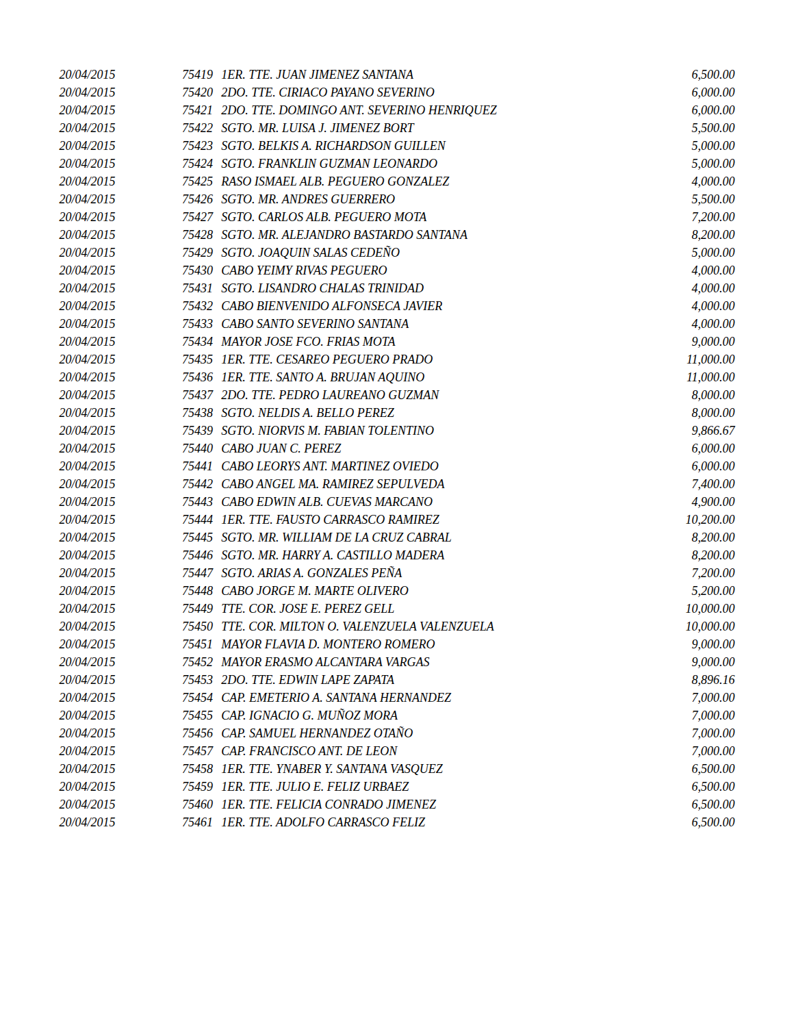| 20/04/2015 | 75419 | 1ER. TTE. JUAN JIMENEZ SANTANA | 6,500.00 |
| 20/04/2015 | 75420 | 2DO. TTE. CIRIACO PAYANO SEVERINO | 6,000.00 |
| 20/04/2015 | 75421 | 2DO. TTE. DOMINGO ANT. SEVERINO HENRIQUEZ | 6,000.00 |
| 20/04/2015 | 75422 | SGTO. MR. LUISA J. JIMENEZ BORT | 5,500.00 |
| 20/04/2015 | 75423 | SGTO. BELKIS A. RICHARDSON GUILLEN | 5,000.00 |
| 20/04/2015 | 75424 | SGTO. FRANKLIN GUZMAN LEONARDO | 5,000.00 |
| 20/04/2015 | 75425 | RASO ISMAEL ALB. PEGUERO GONZALEZ | 4,000.00 |
| 20/04/2015 | 75426 | SGTO. MR. ANDRES GUERRERO | 5,500.00 |
| 20/04/2015 | 75427 | SGTO. CARLOS ALB. PEGUERO MOTA | 7,200.00 |
| 20/04/2015 | 75428 | SGTO. MR. ALEJANDRO BASTARDO SANTANA | 8,200.00 |
| 20/04/2015 | 75429 | SGTO. JOAQUIN SALAS CEDEÑO | 5,000.00 |
| 20/04/2015 | 75430 | CABO YEIMY RIVAS PEGUERO | 4,000.00 |
| 20/04/2015 | 75431 | SGTO. LISANDRO CHALAS TRINIDAD | 4,000.00 |
| 20/04/2015 | 75432 | CABO BIENVENIDO ALFONSECA JAVIER | 4,000.00 |
| 20/04/2015 | 75433 | CABO SANTO SEVERINO SANTANA | 4,000.00 |
| 20/04/2015 | 75434 | MAYOR JOSE FCO. FRIAS MOTA | 9,000.00 |
| 20/04/2015 | 75435 | 1ER. TTE. CESAREO PEGUERO PRADO | 11,000.00 |
| 20/04/2015 | 75436 | 1ER. TTE. SANTO A. BRUJAN AQUINO | 11,000.00 |
| 20/04/2015 | 75437 | 2DO. TTE. PEDRO LAUREANO GUZMAN | 8,000.00 |
| 20/04/2015 | 75438 | SGTO. NELDIS A. BELLO PEREZ | 8,000.00 |
| 20/04/2015 | 75439 | SGTO. NIORVIS M. FABIAN TOLENTINO | 9,866.67 |
| 20/04/2015 | 75440 | CABO JUAN C. PEREZ | 6,000.00 |
| 20/04/2015 | 75441 | CABO LEORYS ANT. MARTINEZ OVIEDO | 6,000.00 |
| 20/04/2015 | 75442 | CABO ANGEL MA. RAMIREZ SEPULVEDA | 7,400.00 |
| 20/04/2015 | 75443 | CABO EDWIN ALB. CUEVAS MARCANO | 4,900.00 |
| 20/04/2015 | 75444 | 1ER. TTE. FAUSTO CARRASCO RAMIREZ | 10,200.00 |
| 20/04/2015 | 75445 | SGTO. MR. WILLIAM DE LA CRUZ CABRAL | 8,200.00 |
| 20/04/2015 | 75446 | SGTO. MR. HARRY A. CASTILLO MADERA | 8,200.00 |
| 20/04/2015 | 75447 | SGTO. ARIAS A. GONZALES PEÑA | 7,200.00 |
| 20/04/2015 | 75448 | CABO JORGE M. MARTE OLIVERO | 5,200.00 |
| 20/04/2015 | 75449 | TTE. COR. JOSE E. PEREZ GELL | 10,000.00 |
| 20/04/2015 | 75450 | TTE. COR. MILTON O. VALENZUELA VALENZUELA | 10,000.00 |
| 20/04/2015 | 75451 | MAYOR FLAVIA D. MONTERO ROMERO | 9,000.00 |
| 20/04/2015 | 75452 | MAYOR ERASMO ALCANTARA VARGAS | 9,000.00 |
| 20/04/2015 | 75453 | 2DO. TTE. EDWIN LAPE ZAPATA | 8,896.16 |
| 20/04/2015 | 75454 | CAP. EMETERIO A. SANTANA HERNANDEZ | 7,000.00 |
| 20/04/2015 | 75455 | CAP. IGNACIO G. MUÑOZ MORA | 7,000.00 |
| 20/04/2015 | 75456 | CAP. SAMUEL HERNANDEZ OTAÑO | 7,000.00 |
| 20/04/2015 | 75457 | CAP. FRANCISCO ANT. DE LEON | 7,000.00 |
| 20/04/2015 | 75458 | 1ER. TTE. YNABER Y. SANTANA VASQUEZ | 6,500.00 |
| 20/04/2015 | 75459 | 1ER. TTE. JULIO E. FELIZ URBAEZ | 6,500.00 |
| 20/04/2015 | 75460 | 1ER. TTE. FELICIA CONRADO JIMENEZ | 6,500.00 |
| 20/04/2015 | 75461 | 1ER. TTE. ADOLFO CARRASCO FELIZ | 6,500.00 |